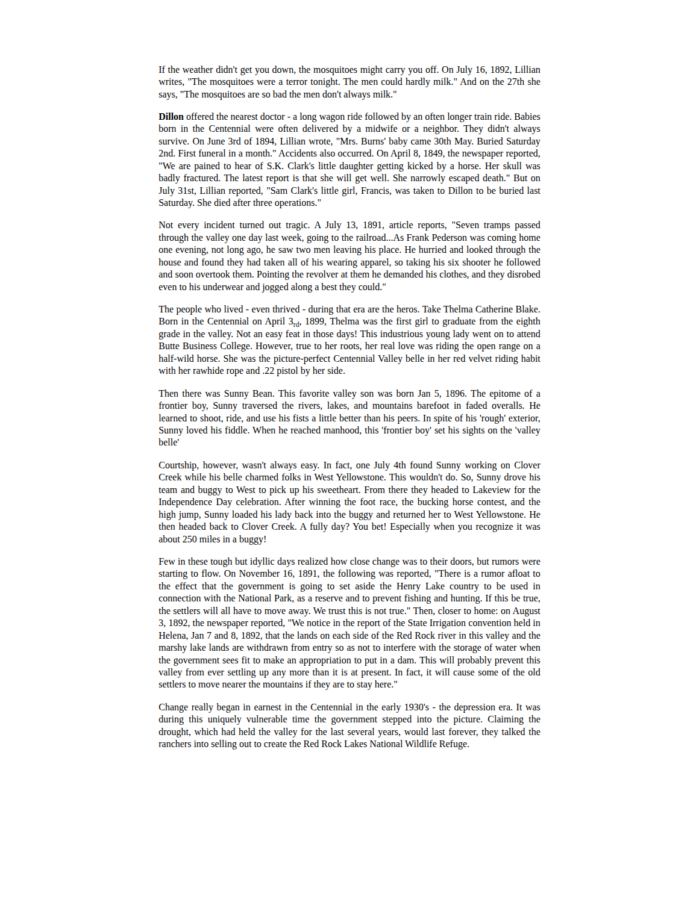If the weather didn't get you down, the mosquitoes might carry you off. On July 16, 1892, Lillian writes, "The mosquitoes were a terror tonight. The men could hardly milk." And on the 27th she says, "The mosquitoes are so bad the men don't always milk."
Dillon offered the nearest doctor - a long wagon ride followed by an often longer train ride. Babies born in the Centennial were often delivered by a midwife or a neighbor. They didn't always survive. On June 3rd of 1894, Lillian wrote, "Mrs. Burns' baby came 30th May. Buried Saturday 2nd. First funeral in a month." Accidents also occurred. On April 8, 1849, the newspaper reported, "We are pained to hear of S.K. Clark's little daughter getting kicked by a horse. Her skull was badly fractured. The latest report is that she will get well. She narrowly escaped death." But on July 31st, Lillian reported, "Sam Clark's little girl, Francis, was taken to Dillon to be buried last Saturday. She died after three operations."
Not every incident turned out tragic. A July 13, 1891, article reports, "Seven tramps passed through the valley one day last week, going to the railroad...As Frank Pederson was coming home one evening, not long ago, he saw two men leaving his place. He hurried and looked through the house and found they had taken all of his wearing apparel, so taking his six shooter he followed and soon overtook them. Pointing the revolver at them he demanded his clothes, and they disrobed even to his underwear and jogged along a best they could."
The people who lived - even thrived - during that era are the heros. Take Thelma Catherine Blake. Born in the Centennial on April 3rd, 1899, Thelma was the first girl to graduate from the eighth grade in the valley. Not an easy feat in those days! This industrious young lady went on to attend Butte Business College. However, true to her roots, her real love was riding the open range on a half-wild horse. She was the picture-perfect Centennial Valley belle in her red velvet riding habit with her rawhide rope and .22 pistol by her side.
Then there was Sunny Bean. This favorite valley son was born Jan 5, 1896. The epitome of a frontier boy, Sunny traversed the rivers, lakes, and mountains barefoot in faded overalls. He learned to shoot, ride, and use his fists a little better than his peers. In spite of his 'rough' exterior, Sunny loved his fiddle. When he reached manhood, this 'frontier boy' set his sights on the 'valley belle'
Courtship, however, wasn't always easy. In fact, one July 4th found Sunny working on Clover Creek while his belle charmed folks in West Yellowstone. This wouldn't do. So, Sunny drove his team and buggy to West to pick up his sweetheart. From there they headed to Lakeview for the Independence Day celebration. After winning the foot race, the bucking horse contest, and the high jump, Sunny loaded his lady back into the buggy and returned her to West Yellowstone. He then headed back to Clover Creek. A fully day? You bet! Especially when you recognize it was about 250 miles in a buggy!
Few in these tough but idyllic days realized how close change was to their doors, but rumors were starting to flow. On November 16, 1891, the following was reported, "There is a rumor afloat to the effect that the government is going to set aside the Henry Lake country to be used in connection with the National Park, as a reserve and to prevent fishing and hunting. If this be true, the settlers will all have to move away. We trust this is not true." Then, closer to home: on August 3, 1892, the newspaper reported, "We notice in the report of the State Irrigation convention held in Helena, Jan 7 and 8, 1892, that the lands on each side of the Red Rock river in this valley and the marshy lake lands are withdrawn from entry so as not to interfere with the storage of water when the government sees fit to make an appropriation to put in a dam. This will probably prevent this valley from ever settling up any more than it is at present. In fact, it will cause some of the old settlers to move nearer the mountains if they are to stay here."
Change really began in earnest in the Centennial in the early 1930's - the depression era. It was during this uniquely vulnerable time the government stepped into the picture. Claiming the drought, which had held the valley for the last several years, would last forever, they talked the ranchers into selling out to create the Red Rock Lakes National Wildlife Refuge.